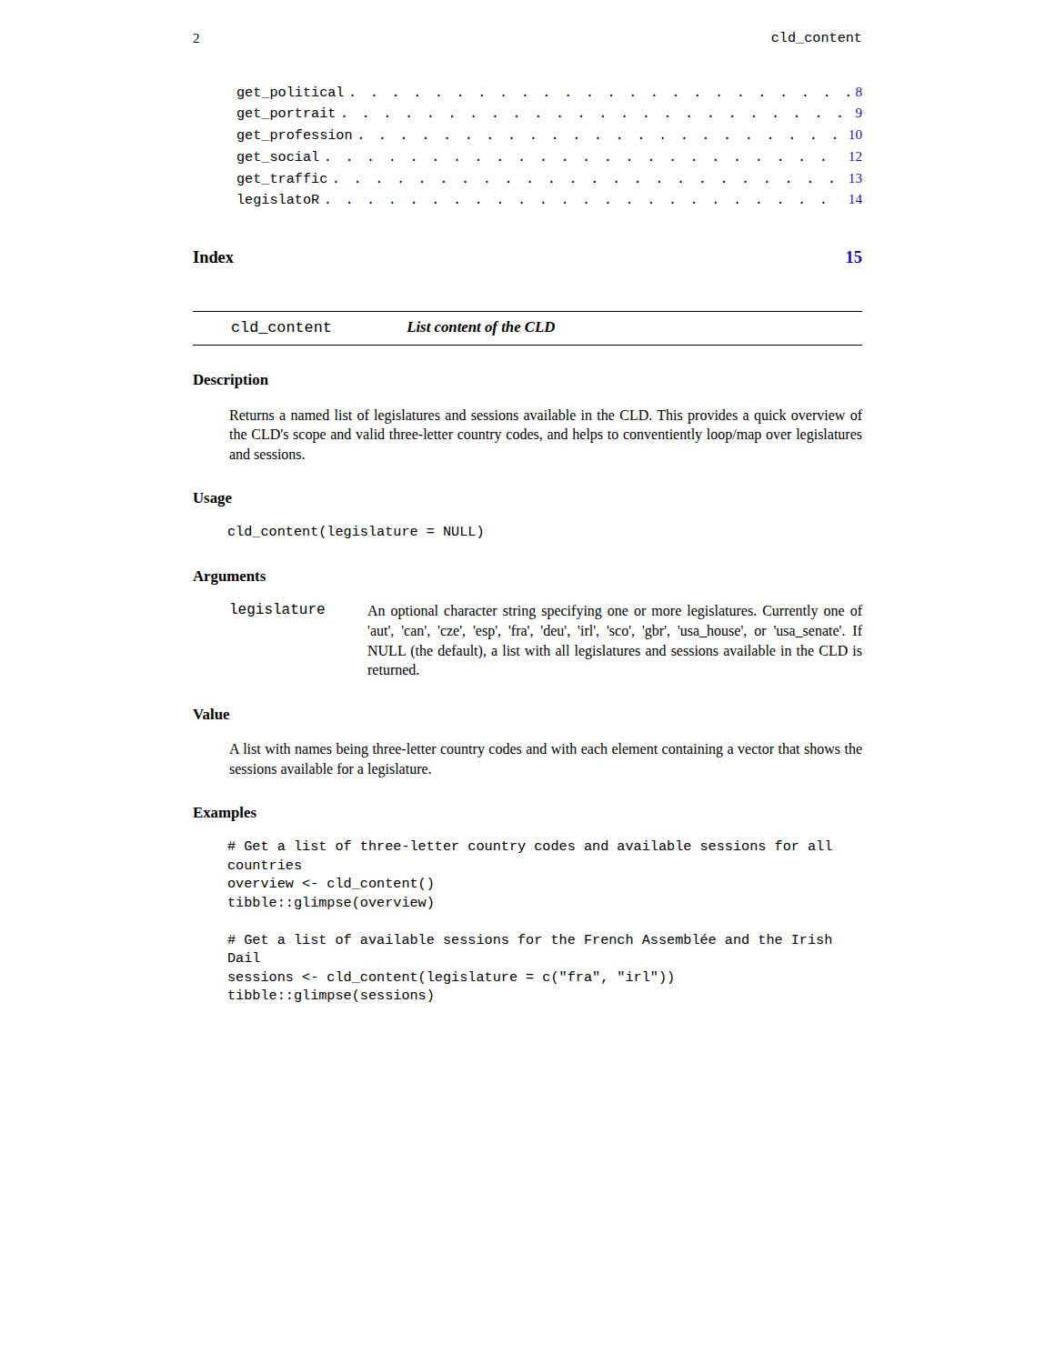2 cld_content
get_political. . . . . . . . . . . . . . . . . . . . . . . . . . . . . . . . . . . . . . . . . . . . . . . . . . . 8
get_portrait. . . . . . . . . . . . . . . . . . . . . . . . . . . . . . . . . . . . . . . . . . . . . . . . . . . . 9
get_profession. . . . . . . . . . . . . . . . . . . . . . . . . . . . . . . . . . . . . . . . . . . . . . . . . 10
get_social. . . . . . . . . . . . . . . . . . . . . . . . . . . . . . . . . . . . . . . . . . . . . . . . . . . . . 12
get_traffic. . . . . . . . . . . . . . . . . . . . . . . . . . . . . . . . . . . . . . . . . . . . . . . . . . . . 13
legislatoR. . . . . . . . . . . . . . . . . . . . . . . . . . . . . . . . . . . . . . . . . . . . . . . . . . . . . 14
Index 15
cld_content List content of the CLD
Description
Returns a named list of legislatures and sessions available in the CLD. This provides a quick overview of the CLD's scope and valid three-letter country codes, and helps to conventiently loop/map over legislatures and sessions.
Usage
cld_content(legislature = NULL)
Arguments
legislature
An optional character string specifying one or more legislatures. Currently one of 'aut', 'can', 'cze', 'esp', 'fra', 'deu', 'irl', 'sco', 'gbr', 'usa_house', or 'usa_senate'. If NULL (the default), a list with all legislatures and sessions available in the CLD is returned.
Value
A list with names being three-letter country codes and with each element containing a vector that shows the sessions available for a legislature.
Examples
# Get a list of three-letter country codes and available sessions for all countries
overview <- cld_content()
tibble::glimpse(overview)

# Get a list of available sessions for the French Assemblée and the Irish Dail
sessions <- cld_content(legislature = c("fra", "irl"))
tibble::glimpse(sessions)